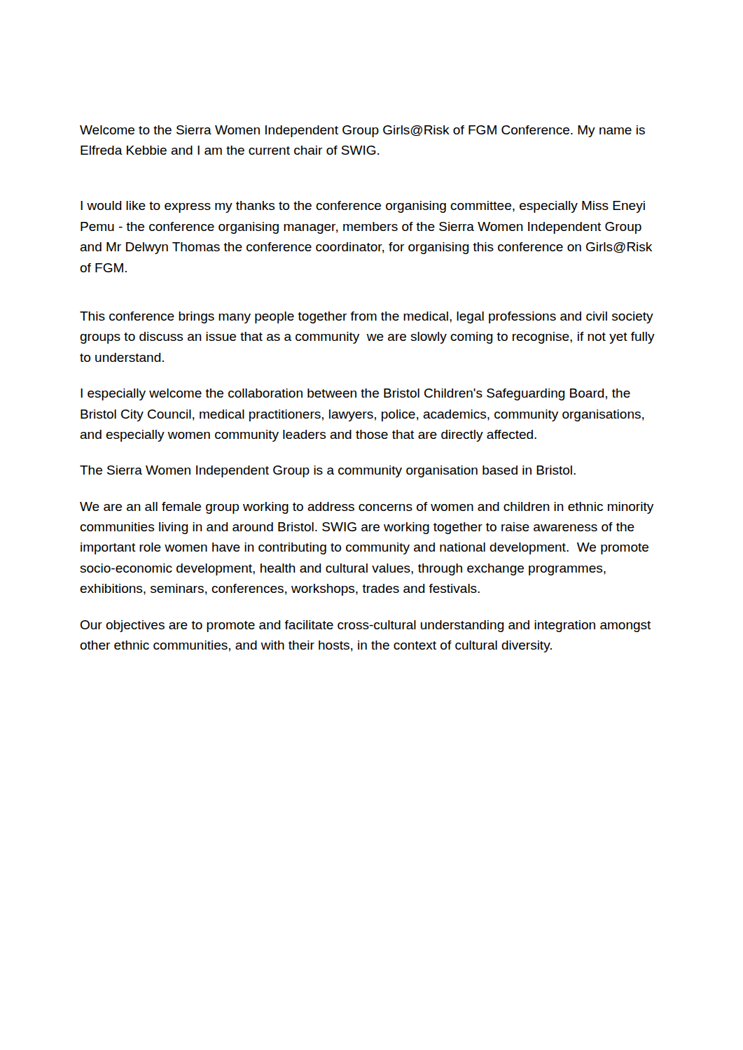Welcome to the Sierra Women Independent Group Girls@Risk of FGM Conference. My name is Elfreda Kebbie and I am the current chair of SWIG.
I would like to express my thanks to the conference organising committee, especially Miss Eneyi Pemu - the conference organising manager, members of the Sierra Women Independent Group and Mr Delwyn Thomas the conference coordinator, for organising this conference on Girls@Risk of FGM.
This conference brings many people together from the medical, legal professions and civil society groups to discuss an issue that as a community we are slowly coming to recognise, if not yet fully to understand.
I especially welcome the collaboration between the Bristol Children's Safeguarding Board, the Bristol City Council, medical practitioners, lawyers, police, academics, community organisations, and especially women community leaders and those that are directly affected.
The Sierra Women Independent Group is a community organisation based in Bristol.
We are an all female group working to address concerns of women and children in ethnic minority communities living in and around Bristol. SWIG are working together to raise awareness of the important role women have in contributing to community and national development. We promote socio-economic development, health and cultural values, through exchange programmes, exhibitions, seminars, conferences, workshops, trades and festivals.
Our objectives are to promote and facilitate cross-cultural understanding and integration amongst other ethnic communities, and with their hosts, in the context of cultural diversity.